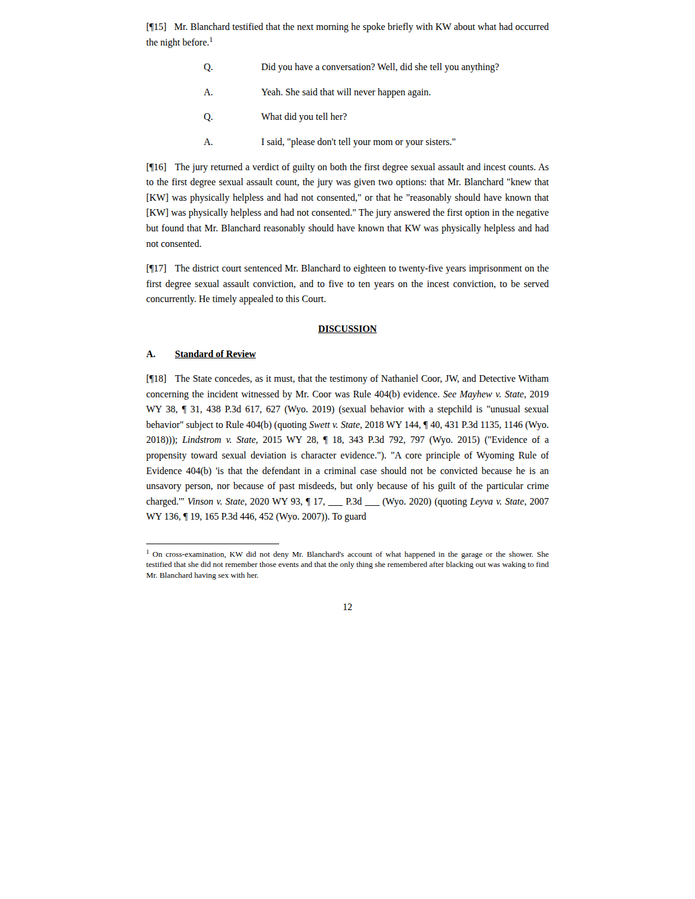[¶15] Mr. Blanchard testified that the next morning he spoke briefly with KW about what had occurred the night before.1
Q. Did you have a conversation? Well, did she tell you anything?
A. Yeah. She said that will never happen again.
Q. What did you tell her?
A. I said, "please don't tell your mom or your sisters."
[¶16] The jury returned a verdict of guilty on both the first degree sexual assault and incest counts. As to the first degree sexual assault count, the jury was given two options: that Mr. Blanchard "knew that [KW] was physically helpless and had not consented," or that he "reasonably should have known that [KW] was physically helpless and had not consented." The jury answered the first option in the negative but found that Mr. Blanchard reasonably should have known that KW was physically helpless and had not consented.
[¶17] The district court sentenced Mr. Blanchard to eighteen to twenty-five years imprisonment on the first degree sexual assault conviction, and to five to ten years on the incest conviction, to be served concurrently. He timely appealed to this Court.
DISCUSSION
A. Standard of Review
[¶18] The State concedes, as it must, that the testimony of Nathaniel Coor, JW, and Detective Witham concerning the incident witnessed by Mr. Coor was Rule 404(b) evidence. See Mayhew v. State, 2019 WY 38, ¶ 31, 438 P.3d 617, 627 (Wyo. 2019) (sexual behavior with a stepchild is "unusual sexual behavior" subject to Rule 404(b) (quoting Swett v. State, 2018 WY 144, ¶ 40, 431 P.3d 1135, 1146 (Wyo. 2018))); Lindstrom v. State, 2015 WY 28, ¶ 18, 343 P.3d 792, 797 (Wyo. 2015) ("Evidence of a propensity toward sexual deviation is character evidence."). "A core principle of Wyoming Rule of Evidence 404(b) 'is that the defendant in a criminal case should not be convicted because he is an unsavory person, nor because of past misdeeds, but only because of his guilt of the particular crime charged.'" Vinson v. State, 2020 WY 93, ¶ 17, ___ P.3d ___ (Wyo. 2020) (quoting Leyva v. State, 2007 WY 136, ¶ 19, 165 P.3d 446, 452 (Wyo. 2007)). To guard
1 On cross-examination, KW did not deny Mr. Blanchard's account of what happened in the garage or the shower. She testified that she did not remember those events and that the only thing she remembered after blacking out was waking to find Mr. Blanchard having sex with her.
12